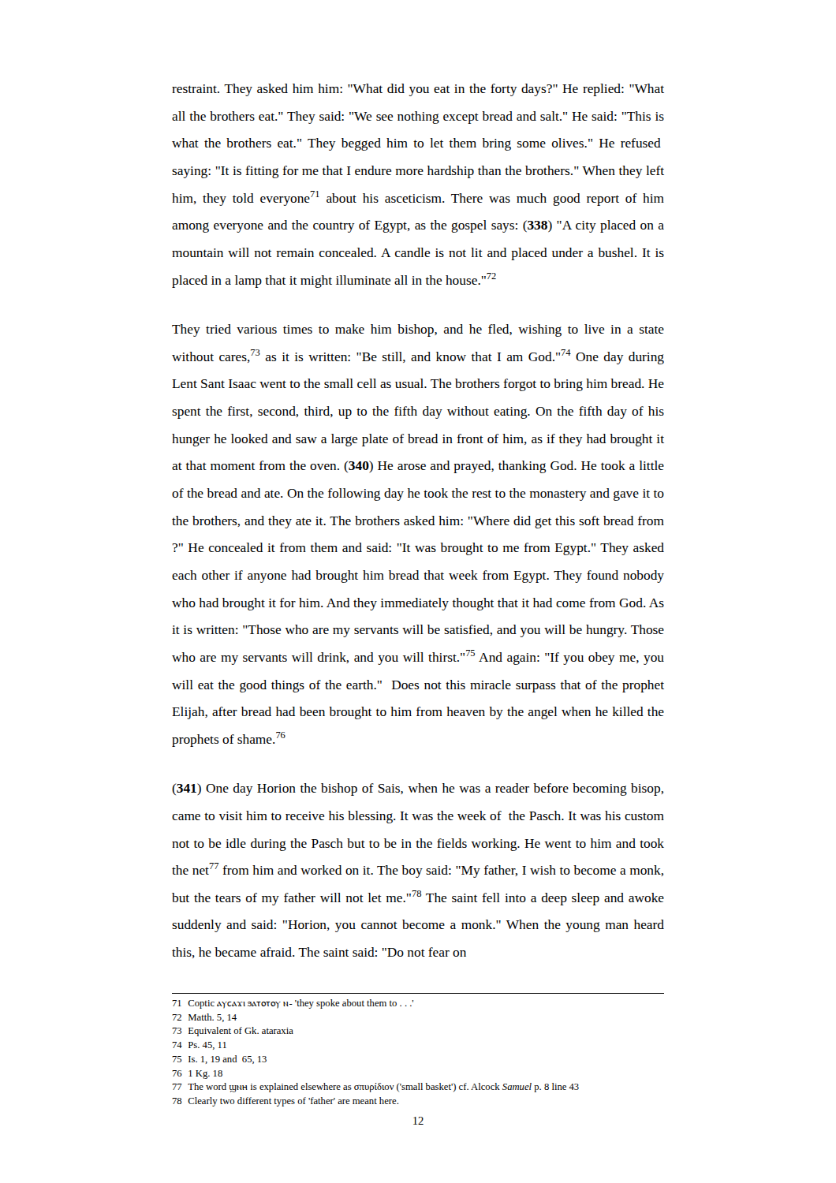restraint. They asked him him: "What did you eat in the forty days?" He replied: "What all the brothers eat." They said: "We see nothing except bread and salt." He said: "This is what the brothers eat." They begged him to let them bring some olives." He refused saying: "It is fitting for me that I endure more hardship than the brothers." When they left him, they told everyone71 about his asceticism. There was much good report of him among everyone and the country of Egypt, as the gospel says: (338) "A city placed on a mountain will not remain concealed. A candle is not lit and placed under a bushel. It is placed in a lamp that it might illuminate all in the house."72
They tried various times to make him bishop, and he fled, wishing to live in a state without cares,73 as it is written: "Be still, and know that I am God."74 One day during Lent Sant Isaac went to the small cell as usual. The brothers forgot to bring him bread. He spent the first, second, third, up to the fifth day without eating. On the fifth day of his hunger he looked and saw a large plate of bread in front of him, as if they had brought it at that moment from the oven. (340) He arose and prayed, thanking God. He took a little of the bread and ate. On the following day he took the rest to the monastery and gave it to the brothers, and they ate it. The brothers asked him: "Where did get this soft bread from ?" He concealed it from them and said: "It was brought to me from Egypt." They asked each other if anyone had brought him bread that week from Egypt. They found nobody who had brought it for him. And they immediately thought that it had come from God. As it is written: "Those who are my servants will be satisfied, and you will be hungry. Those who are my servants will drink, and you will thirst."75 And again: "If you obey me, you will eat the good things of the earth." Does not this miracle surpass that of the prophet Elijah, after bread had been brought to him from heaven by the angel when he killed the prophets of shame.76
(341) One day Horion the bishop of Sais, when he was a reader before becoming bisop, came to visit him to receive his blessing. It was the week of the Pasch. It was his custom not to be idle during the Pasch but to be in the fields working. He went to him and took the net77 from him and worked on it. The boy said: "My father, I wish to become a monk, but the tears of my father will not let me."78 The saint fell into a deep sleep and awoke suddenly and said: "Horion, you cannot become a monk." When the young man heard this, he became afraid. The saint said: "Do not fear on
71 Coptic ⲁⲩⲥⲁϫⲓ ϧⲁⲧⲟⲧⲟⲩ ⲛ- 'they spoke about them to . . .'
72 Matth. 5, 14
73 Equivalent of Gk. ataraxia
74 Ps. 45, 11
75 Is. 1, 19 and 65, 13
761 Kg. 18
77 The word ϣⲛⲏ is explained elsewhere as σπυρίδιον ('small basket') cf. Alcock Samuel p. 8 line 43
78 Clearly two different types of 'father' are meant here.
12